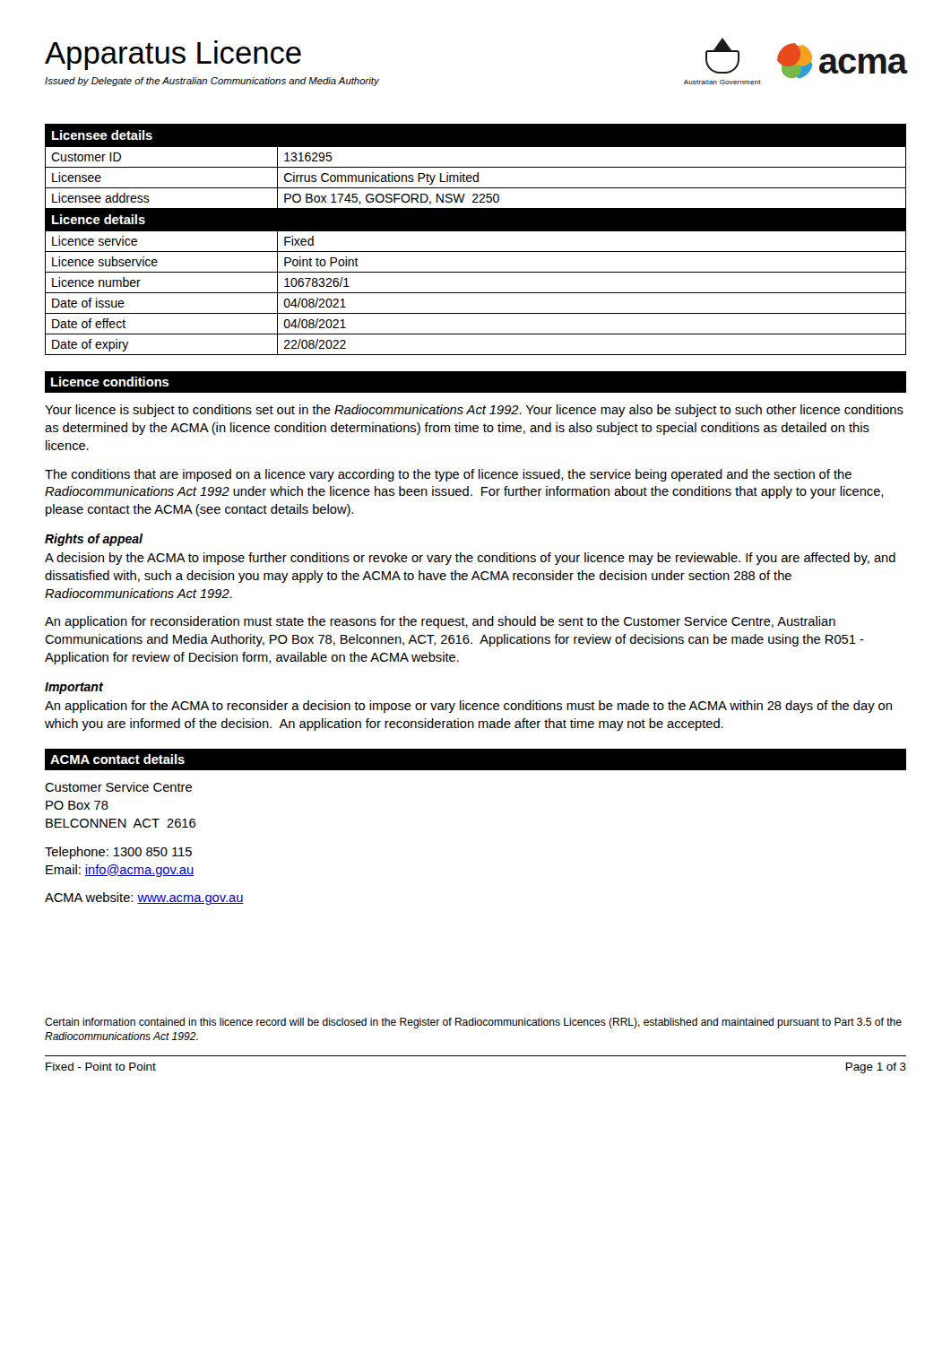Apparatus Licence
Issued by Delegate of the Australian Communications and Media Authority
Australian Government
acma
| Licensee details |
| --- |
| Customer ID | 1316295 |
| Licensee | Cirrus Communications Pty Limited |
| Licensee address | PO Box 1745, GOSFORD, NSW 2250 |
| Licence details |
| Licence service | Fixed |
| Licence subservice | Point to Point |
| Licence number | 10678326/1 |
| Date of issue | 04/08/2021 |
| Date of effect | 04/08/2021 |
| Date of expiry | 22/08/2022 |
Licence conditions
Your licence is subject to conditions set out in the Radiocommunications Act 1992. Your licence may also be subject to such other licence conditions as determined by the ACMA (in licence condition determinations) from time to time, and is also subject to special conditions as detailed on this licence.
The conditions that are imposed on a licence vary according to the type of licence issued, the service being operated and the section of the Radiocommunications Act 1992 under which the licence has been issued. For further information about the conditions that apply to your licence, please contact the ACMA (see contact details below).
Rights of appeal
A decision by the ACMA to impose further conditions or revoke or vary the conditions of your licence may be reviewable. If you are affected by, and dissatisfied with, such a decision you may apply to the ACMA to have the ACMA reconsider the decision under section 288 of the Radiocommunications Act 1992.
An application for reconsideration must state the reasons for the request, and should be sent to the Customer Service Centre, Australian Communications and Media Authority, PO Box 78, Belconnen, ACT, 2616. Applications for review of decisions can be made using the R051 - Application for review of Decision form, available on the ACMA website.
Important
An application for the ACMA to reconsider a decision to impose or vary licence conditions must be made to the ACMA within 28 days of the day on which you are informed of the decision. An application for reconsideration made after that time may not be accepted.
ACMA contact details
Customer Service Centre
PO Box 78
BELCONNEN ACT 2616
Telephone: 1300 850 115
Email: info@acma.gov.au
ACMA website: www.acma.gov.au
Certain information contained in this licence record will be disclosed in the Register of Radiocommunications Licences (RRL), established and maintained pursuant to Part 3.5 of the Radiocommunications Act 1992.
Fixed - Point to Point Page 1 of 3